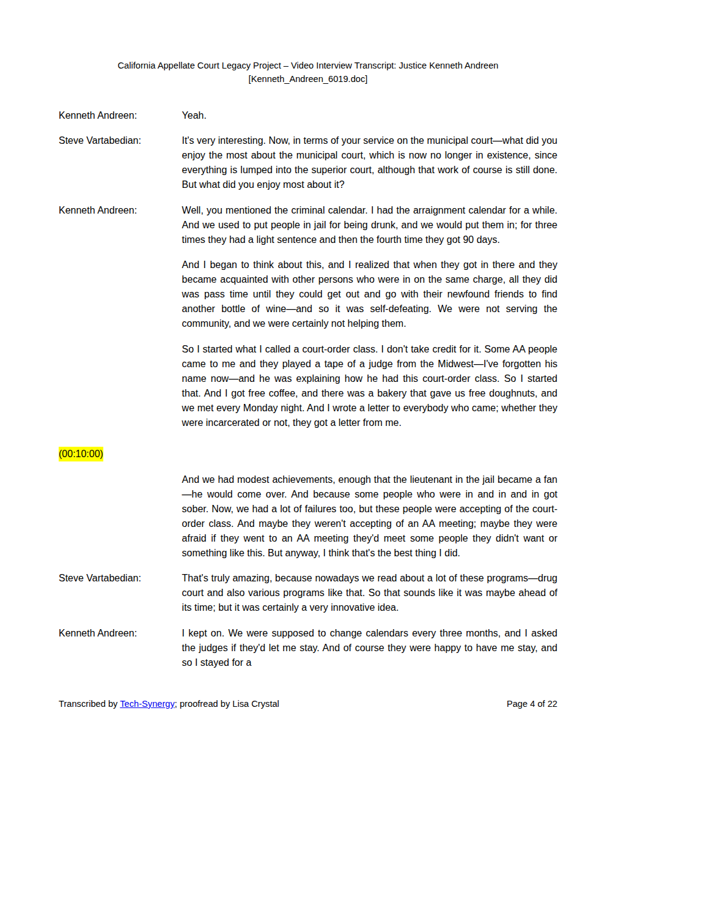California Appellate Court Legacy Project – Video Interview Transcript: Justice Kenneth Andreen
[Kenneth_Andreen_6019.doc]
Kenneth Andreen:
Yeah.
Steve Vartabedian:
It's very interesting. Now, in terms of your service on the municipal court—what did you enjoy the most about the municipal court, which is now no longer in existence, since everything is lumped into the superior court, although that work of course is still done. But what did you enjoy most about it?
Kenneth Andreen:
Well, you mentioned the criminal calendar. I had the arraignment calendar for a while. And we used to put people in jail for being drunk, and we would put them in; for three times they had a light sentence and then the fourth time they got 90 days.
And I began to think about this, and I realized that when they got in there and they became acquainted with other persons who were in on the same charge, all they did was pass time until they could get out and go with their newfound friends to find another bottle of wine—and so it was self-defeating. We were not serving the community, and we were certainly not helping them.
So I started what I called a court-order class. I don't take credit for it. Some AA people came to me and they played a tape of a judge from the Midwest—I've forgotten his name now—and he was explaining how he had this court-order class. So I started that. And I got free coffee, and there was a bakery that gave us free doughnuts, and we met every Monday night. And I wrote a letter to everybody who came; whether they were incarcerated or not, they got a letter from me.
(00:10:00)
And we had modest achievements, enough that the lieutenant in the jail became a fan—he would come over. And because some people who were in and in and in got sober. Now, we had a lot of failures too, but these people were accepting of the court-order class. And maybe they weren't accepting of an AA meeting; maybe they were afraid if they went to an AA meeting they'd meet some people they didn't want or something like this. But anyway, I think that's the best thing I did.
Steve Vartabedian:
That's truly amazing, because nowadays we read about a lot of these programs—drug court and also various programs like that. So that sounds like it was maybe ahead of its time; but it was certainly a very innovative idea.
Kenneth Andreen:
I kept on. We were supposed to change calendars every three months, and I asked the judges if they'd let me stay. And of course they were happy to have me stay, and so I stayed for a
Transcribed by Tech-Synergy; proofread by Lisa Crystal
Page 4 of 22